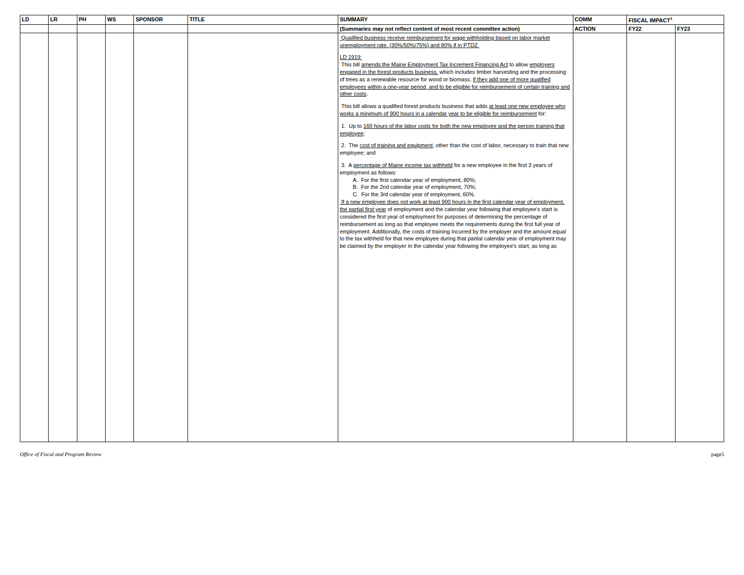| LD | LR | PH | WS | SPONSOR | TITLE | SUMMARY | COMM | FISCAL IMPACT 1 |
| --- | --- | --- | --- | --- | --- | --- | --- | --- |
| | | | | | | (Summaries may not reflect content of most recent committee action) | ACTION | FY22 | FY23 |
| | | | | | | Qualified business receive reimbursement for wage withholding based on labor market unemployment rate. (30%/50%/75%) and 80% if in PTDZ. LD 1919: This bill amends the Maine Employment Tax Increment Financing Act to allow employers engaged in the forest products business, which includes timber harvesting and the processing of trees as a renewable resource for wood or biomass, if they add one of more qualified employees within a one-year period, and to be eligible for reimbursement of certain training and other costs . This bill allows a qualified forest products business that adds at least one new employee who works a minimum of 900 hours in a calendar year to be eligible for reimbursement for: 1. Up to 160 hours of the labor costs for both the new employee and the person training that employee ; 2. The cost of training and equipment , other than the cost of labor, necessary to train that new employee; and 3. A percentage of Maine income tax withheld for a new employee in the first 3 years of employment as follows: A. For the first calendar year of employment, 80%; B. For the 2nd calendar year of employment, 70%; C. For the 3rd calendar year of employment, 60%. If a new employee does not work at least 900 hours in the first calendar year of employment, the partial first year of employment and the calendar year following that employee's start is considered the first year of employment for purposes of determining the percentage of reimbursement as long as that employee meets the requirements during the first full year of employment. Additionally, the costs of training incurred by the employer and the amount equal to the tax withheld for that new employee during that partial calendar year of employment may be claimed by the employer in the calendar year following the employee's start, as long as | | | |
Office of Fiscal and Program Review
page5